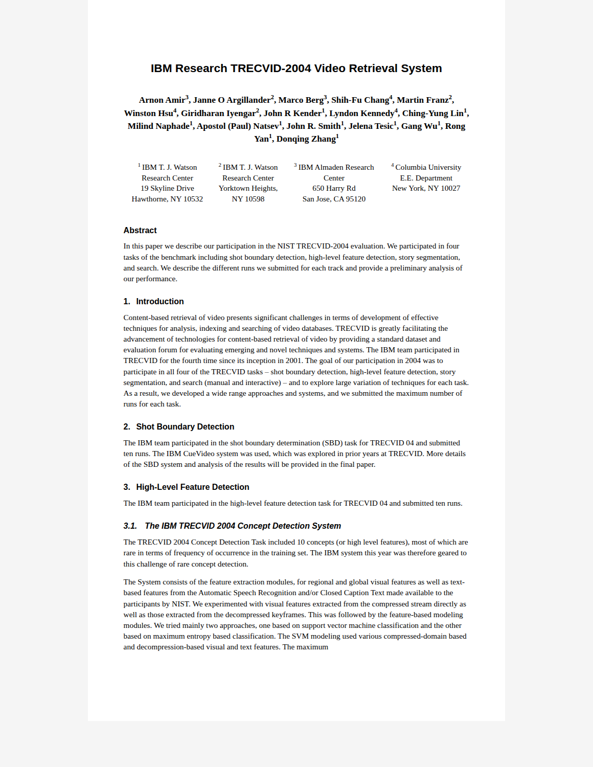IBM Research TRECVID-2004 Video Retrieval System
Arnon Amir3, Janne O Argillander2, Marco Berg3, Shih-Fu Chang4, Martin Franz2, Winston Hsu4, Giridharan Iyengar2, John R Kender1, Lyndon Kennedy4, Ching-Yung Lin1, Milind Naphade1, Apostol (Paul) Natsev1, John R. Smith1, Jelena Tesic1, Gang Wu1, Rong Yan1, Donqing Zhang1
| 1 IBM T. J. Watson Research Center 19 Skyline Drive Hawthorne, NY 10532 | 2 IBM T. J. Watson Research Center Yorktown Heights, NY 10598 | 3 IBM Almaden Research Center 650 Harry Rd San Jose, CA 95120 | 4 Columbia University E.E. Department New York, NY 10027 |
Abstract
In this paper we describe our participation in the NIST TRECVID-2004 evaluation. We participated in four tasks of the benchmark including shot boundary detection, high-level feature detection, story segmentation, and search. We describe the different runs we submitted for each track and provide a preliminary analysis of our performance.
1. Introduction
Content-based retrieval of video presents significant challenges in terms of development of effective techniques for analysis, indexing and searching of video databases. TRECVID is greatly facilitating the advancement of technologies for content-based retrieval of video by providing a standard dataset and evaluation forum for evaluating emerging and novel techniques and systems. The IBM team participated in TRECVID for the fourth time since its inception in 2001. The goal of our participation in 2004 was to participate in all four of the TRECVID tasks – shot boundary detection, high-level feature detection, story segmentation, and search (manual and interactive) – and to explore large variation of techniques for each task. As a result, we developed a wide range approaches and systems, and we submitted the maximum number of runs for each task.
2. Shot Boundary Detection
The IBM team participated in the shot boundary determination (SBD) task for TRECVID 04 and submitted ten runs. The IBM CueVideo system was used, which was explored in prior years at TRECVID. More details of the SBD system and analysis of the results will be provided in the final paper.
3. High-Level Feature Detection
The IBM team participated in the high-level feature detection task for TRECVID 04 and submitted ten runs.
3.1. The IBM TRECVID 2004 Concept Detection System
The TRECVID 2004 Concept Detection Task included 10 concepts (or high level features), most of which are rare in terms of frequency of occurrence in the training set. The IBM system this year was therefore geared to this challenge of rare concept detection.
The System consists of the feature extraction modules, for regional and global visual features as well as text-based features from the Automatic Speech Recognition and/or Closed Caption Text made available to the participants by NIST. We experimented with visual features extracted from the compressed stream directly as well as those extracted from the decompressed keyframes. This was followed by the feature-based modeling modules. We tried mainly two approaches, one based on support vector machine classification and the other based on maximum entropy based classification. The SVM modeling used various compressed-domain based and decompression-based visual and text features. The maximum